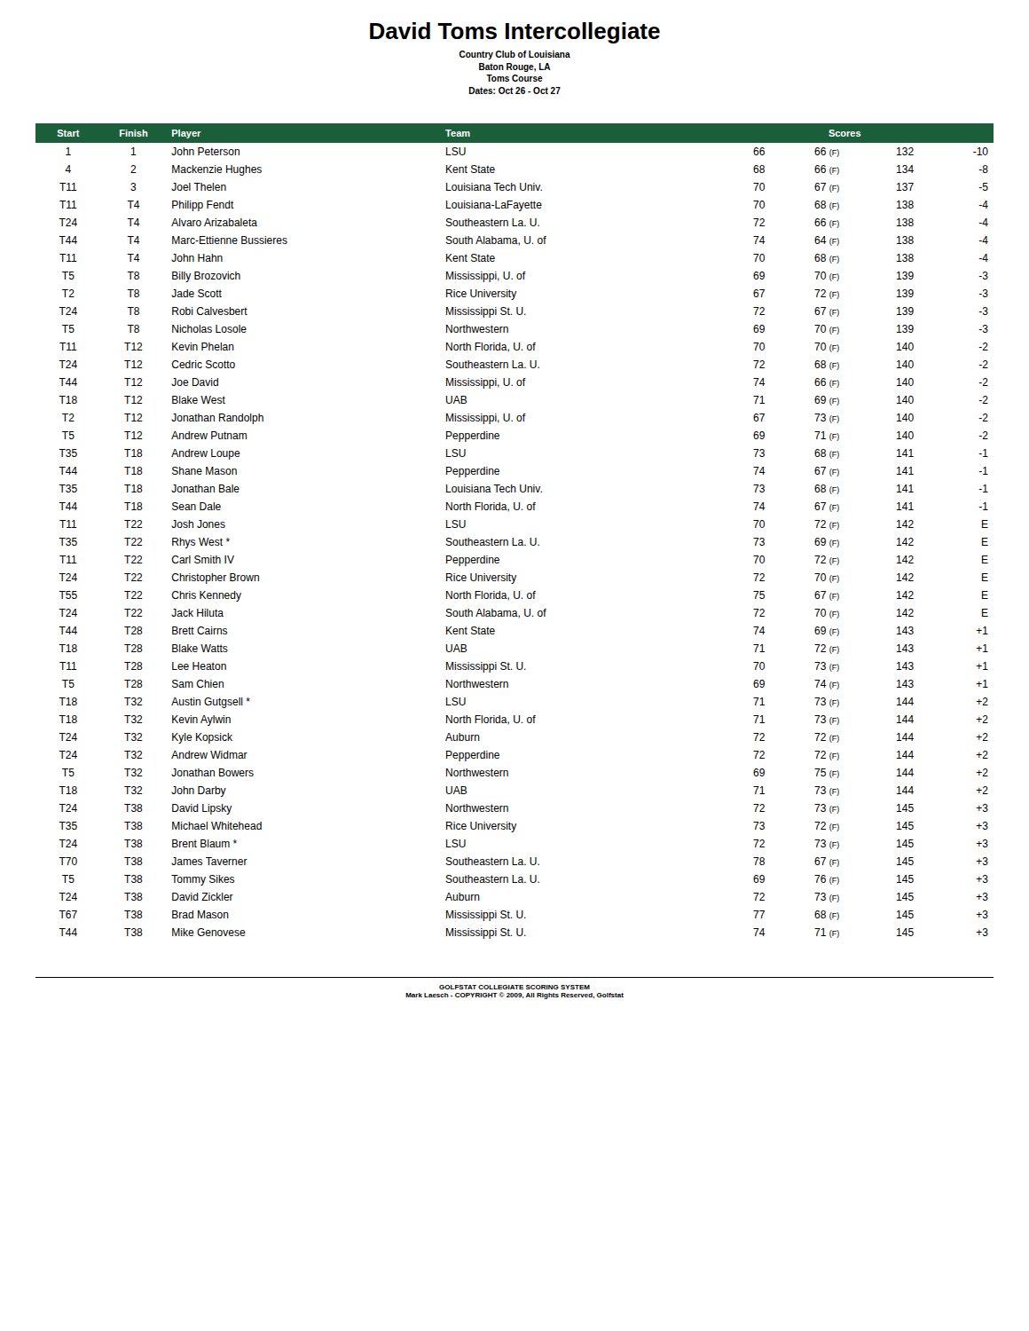David Toms Intercollegiate
Country Club of Louisiana
Baton Rouge, LA
Toms Course
Dates: Oct 26 - Oct 27
| Start | Finish | Player | Team | Scores |
| --- | --- | --- | --- | --- |
| 1 | 1 | John Peterson | LSU | 66 | 66 (F) | 132 | -10 |
| 4 | 2 | Mackenzie Hughes | Kent State | 68 | 66 (F) | 134 | -8 |
| T11 | 3 | Joel Thelen | Louisiana Tech Univ. | 70 | 67 (F) | 137 | -5 |
| T11 | T4 | Philipp Fendt | Louisiana-LaFayette | 70 | 68 (F) | 138 | -4 |
| T24 | T4 | Alvaro Arizabaleta | Southeastern La. U. | 72 | 66 (F) | 138 | -4 |
| T44 | T4 | Marc-Ettienne Bussieres | South Alabama, U. of | 74 | 64 (F) | 138 | -4 |
| T11 | T4 | John Hahn | Kent State | 70 | 68 (F) | 138 | -4 |
| T5 | T8 | Billy Brozovich | Mississippi, U. of | 69 | 70 (F) | 139 | -3 |
| T2 | T8 | Jade Scott | Rice University | 67 | 72 (F) | 139 | -3 |
| T24 | T8 | Robi Calvesbert | Mississippi St. U. | 72 | 67 (F) | 139 | -3 |
| T5 | T8 | Nicholas Losole | Northwestern | 69 | 70 (F) | 139 | -3 |
| T11 | T12 | Kevin Phelan | North Florida, U. of | 70 | 70 (F) | 140 | -2 |
| T24 | T12 | Cedric Scotto | Southeastern La. U. | 72 | 68 (F) | 140 | -2 |
| T44 | T12 | Joe David | Mississippi, U. of | 74 | 66 (F) | 140 | -2 |
| T18 | T12 | Blake West | UAB | 71 | 69 (F) | 140 | -2 |
| T2 | T12 | Jonathan Randolph | Mississippi, U. of | 67 | 73 (F) | 140 | -2 |
| T5 | T12 | Andrew Putnam | Pepperdine | 69 | 71 (F) | 140 | -2 |
| T35 | T18 | Andrew Loupe | LSU | 73 | 68 (F) | 141 | -1 |
| T44 | T18 | Shane Mason | Pepperdine | 74 | 67 (F) | 141 | -1 |
| T35 | T18 | Jonathan Bale | Louisiana Tech Univ. | 73 | 68 (F) | 141 | -1 |
| T44 | T18 | Sean Dale | North Florida, U. of | 74 | 67 (F) | 141 | -1 |
| T11 | T22 | Josh Jones | LSU | 70 | 72 (F) | 142 | E |
| T35 | T22 | Rhys West * | Southeastern La. U. | 73 | 69 (F) | 142 | E |
| T11 | T22 | Carl Smith IV | Pepperdine | 70 | 72 (F) | 142 | E |
| T24 | T22 | Christopher Brown | Rice University | 72 | 70 (F) | 142 | E |
| T55 | T22 | Chris Kennedy | North Florida, U. of | 75 | 67 (F) | 142 | E |
| T24 | T22 | Jack Hiluta | South Alabama, U. of | 72 | 70 (F) | 142 | E |
| T44 | T28 | Brett Cairns | Kent State | 74 | 69 (F) | 143 | +1 |
| T18 | T28 | Blake Watts | UAB | 71 | 72 (F) | 143 | +1 |
| T11 | T28 | Lee Heaton | Mississippi St. U. | 70 | 73 (F) | 143 | +1 |
| T5 | T28 | Sam Chien | Northwestern | 69 | 74 (F) | 143 | +1 |
| T18 | T32 | Austin Gutgsell * | LSU | 71 | 73 (F) | 144 | +2 |
| T18 | T32 | Kevin Aylwin | North Florida, U. of | 71 | 73 (F) | 144 | +2 |
| T24 | T32 | Kyle Kopsick | Auburn | 72 | 72 (F) | 144 | +2 |
| T24 | T32 | Andrew Widmar | Pepperdine | 72 | 72 (F) | 144 | +2 |
| T5 | T32 | Jonathan Bowers | Northwestern | 69 | 75 (F) | 144 | +2 |
| T18 | T32 | John Darby | UAB | 71 | 73 (F) | 144 | +2 |
| T24 | T38 | David Lipsky | Northwestern | 72 | 73 (F) | 145 | +3 |
| T35 | T38 | Michael Whitehead | Rice University | 73 | 72 (F) | 145 | +3 |
| T24 | T38 | Brent Blaum * | LSU | 72 | 73 (F) | 145 | +3 |
| T70 | T38 | James Taverner | Southeastern La. U. | 78 | 67 (F) | 145 | +3 |
| T5 | T38 | Tommy Sikes | Southeastern La. U. | 69 | 76 (F) | 145 | +3 |
| T24 | T38 | David Zickler | Auburn | 72 | 73 (F) | 145 | +3 |
| T67 | T38 | Brad Mason | Mississippi St. U. | 77 | 68 (F) | 145 | +3 |
| T44 | T38 | Mike Genovese | Mississippi St. U. | 74 | 71 (F) | 145 | +3 |
GOLFSTAT COLLEGIATE SCORING SYSTEM
Mark Laesch - COPYRIGHT © 2009, All Rights Reserved, Golfstat